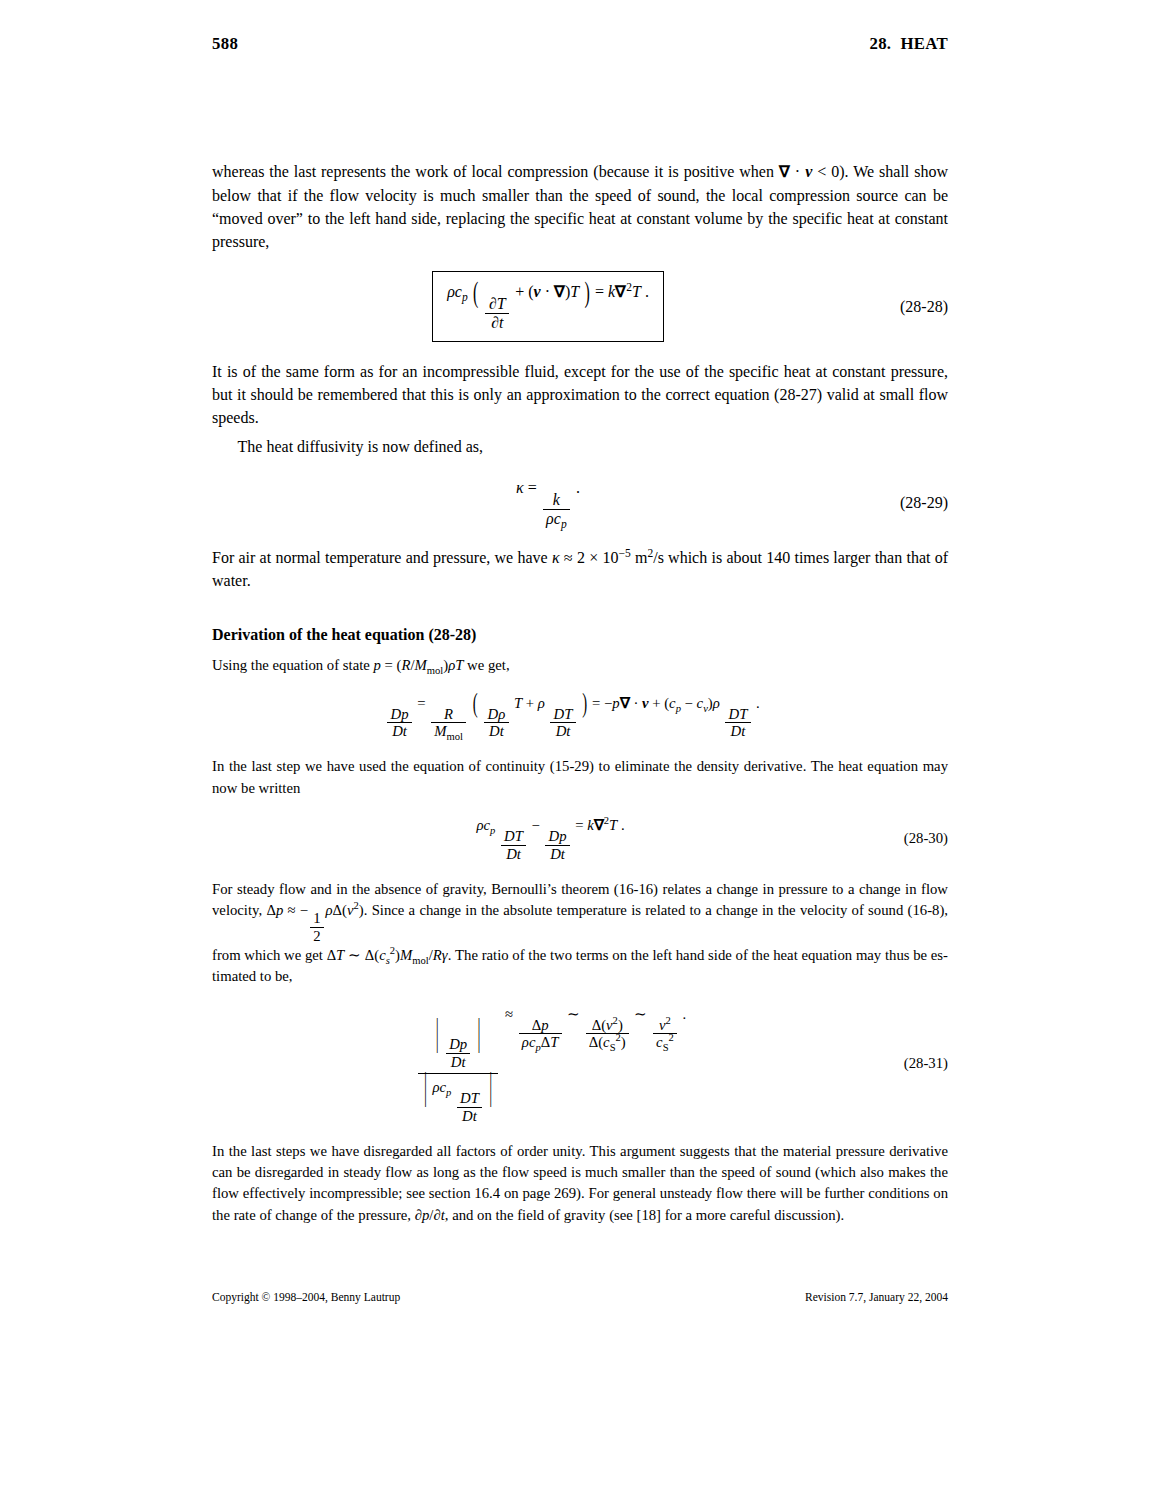588 28. HEAT
whereas the last represents the work of local compression (because it is positive when ∇ · v < 0). We shall show below that if the flow velocity is much smaller than the speed of sound, the local compression source can be “moved over” to the left hand side, replacing the specific heat at constant volume by the specific heat at constant pressure,
ρcp ( ∂T∂t + (v · ∇)T ) = k∇2T .
(28-28)
It is of the same form as for an incompressible fluid, except for the use of the specific heat at constant pressure, but it should be remembered that this is only an approximation to the correct equation (28-27) valid at small flow speeds.
The heat diffusivity is now defined as,
κ = kρcp .
(28-29)
For air at normal temperature and pressure, we have κ ≈ 2 × 10−5 m2/s which is about 140 times larger than that of water.
Derivation of the heat equation (28-28)
Using the equation of state p = (R/Mmol)ρT we get,
Dp Dt = RMmol ( Dρ Dt T + ρ DT Dt ) = −p∇ · v + (cp − cv)ρ DT Dt .
In the last step we have used the equation of continuity (15-29) to eliminate the density derivative. The heat equation may now be written
ρcp DT Dt − Dp Dt = k∇2T .
(28-30)
For steady flow and in the absence of gravity, Bernoulli’s theorem (16-16) relates a change in pressure to a change in flow velocity, Δp ≈ −12 ρ Δ(v2). Since a change in the absolute temperature is related to a change in the velocity of sound (16-8), from which we get ΔT ∼ Δ(cs2)Mmol/Rγ. The ratio of the two terms on the left hand side of the heat equation may thus be estimated to be,
| Dp Dt | | ρcp DT Dt | ≈ Δp ρcp ΔT ∼ Δ(v2) Δ(cS2) ∼ v2 cS2 .
(28-31)
In the last steps we have disregarded all factors of order unity. This argument suggests that the material pressure derivative can be disregarded in steady flow as long as the flow speed is much smaller than the speed of sound (which also makes the flow effectively incompressible; see section 16.4 on page 269). For general unsteady flow there will be further conditions on the rate of change of the pressure, ∂p/∂t, and on the field of gravity (see [18] for a more careful discussion).
Copyright © 1998–2004, Benny Lautrup Revision 7.7, January 22, 2004